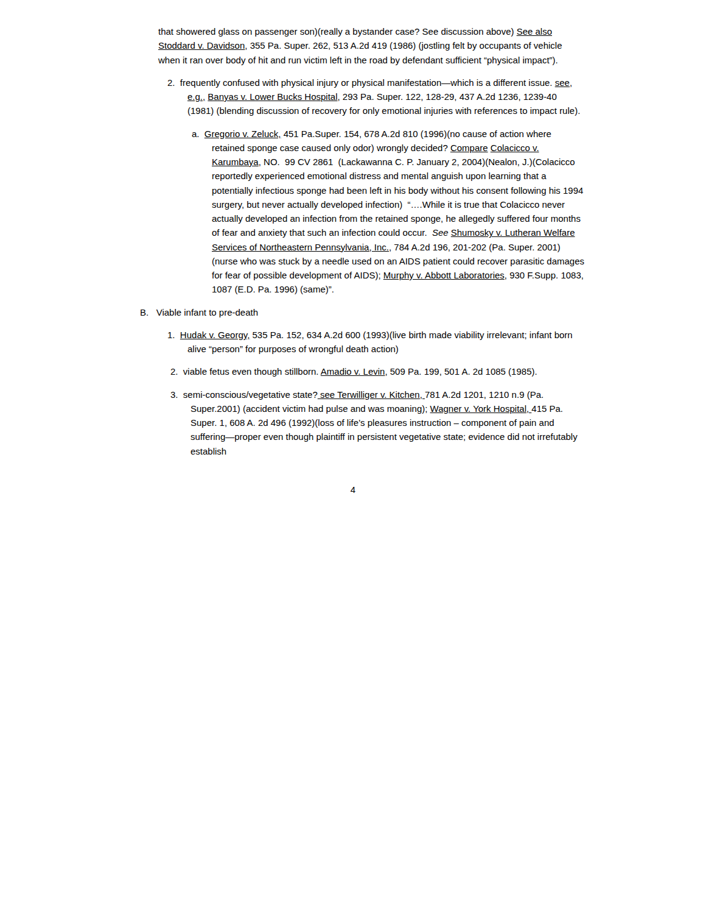that showered glass on passenger son)(really a bystander case? See discussion above) See also Stoddard v. Davidson, 355 Pa. Super. 262, 513 A.2d 419 (1986) (jostling felt by occupants of vehicle when it ran over body of hit and run victim left in the road by defendant sufficient “physical impact”).
2. frequently confused with physical injury or physical manifestation—which is a different issue. see, e.g., Banyas v. Lower Bucks Hospital, 293 Pa. Super. 122, 128-29, 437 A.2d 1236, 1239-40 (1981) (blending discussion of recovery for only emotional injuries with references to impact rule).
a. Gregorio v. Zeluck, 451 Pa.Super. 154, 678 A.2d 810 (1996)(no cause of action where retained sponge case caused only odor) wrongly decided? Compare Colacicco v. Karumbaya, NO. 99 CV 2861 (Lackawanna C. P. January 2, 2004)(Nealon, J.)(Colacicco reportedly experienced emotional distress and mental anguish upon learning that a potentially infectious sponge had been left in his body without his consent following his 1994 surgery, but never actually developed infection) “….While it is true that Colacicco never actually developed an infection from the retained sponge, he allegedly suffered four months of fear and anxiety that such an infection could occur. See Shumosky v. Lutheran Welfare Services of Northeastern Pennsylvania, Inc., 784 A.2d 196, 201-202 (Pa. Super. 2001) (nurse who was stuck by a needle used on an AIDS patient could recover parasitic damages for fear of possible development of AIDS); Murphy v. Abbott Laboratories, 930 F.Supp. 1083, 1087 (E.D. Pa. 1996) (same)”.
B. Viable infant to pre-death
1. Hudak v. Georgy, 535 Pa. 152, 634 A.2d 600 (1993)(live birth made viability irrelevant; infant born alive “person” for purposes of wrongful death action)
2. viable fetus even though stillborn. Amadio v. Levin, 509 Pa. 199, 501 A. 2d 1085 (1985).
3. semi-conscious/vegetative state? see Terwilliger v. Kitchen, 781 A.2d 1201, 1210 n.9 (Pa. Super.2001) (accident victim had pulse and was moaning); Wagner v. York Hospital, 415 Pa. Super. 1, 608 A. 2d 496 (1992)(loss of life’s pleasures instruction – component of pain and suffering—proper even though plaintiff in persistent vegetative state; evidence did not irrefutably establish
4